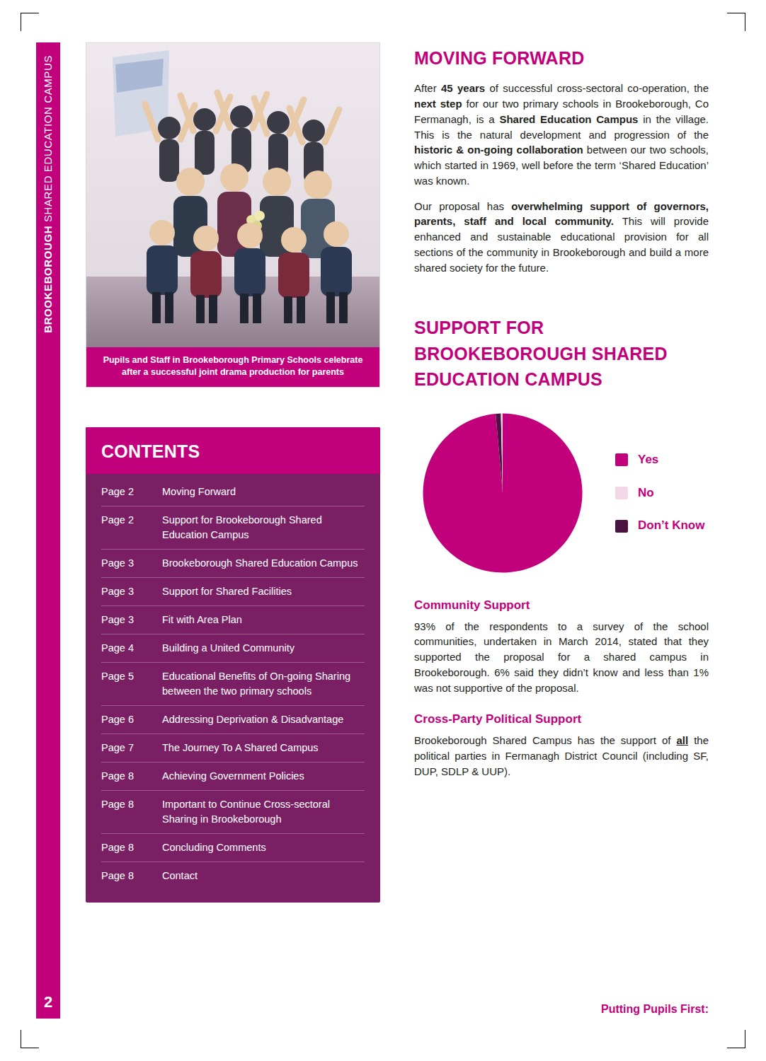BROOKEBOROUGH SHARED EDUCATION CAMPUS
2
Pupils and Staff in Brookeborough Primary Schools celebrate
after a successful joint drama production for parents
CONTENTS
Page 2 Moving Forward
Page 2 Support for Brookeborough Shared Education Campus
Page 3 Brookeborough Shared Education Campus
Page 3 Support for Shared Facilities
Page 3 Fit with Area Plan
Page 4 Building a United Community
Page 5 Educational Benefits of On-going Sharing between the two primary schools
Page 6 Addressing Deprivation & Disadvantage
Page 7 The Journey To A Shared Campus
Page 8 Achieving Government Policies
Page 8 Important to Continue Cross-sectoral Sharing in Brookeborough
Page 8 Concluding Comments
Page 8 Contact
MOVING FORWARD
After 45 years of successful cross-sectoral co-operation, the next step for our two primary schools in Brookeborough, Co Fermanagh, is a Shared Education Campus in the village. This is the natural development and progression of the historic & on-going collaboration between our two schools, which started in 1969, well before the term ‘Shared Education’ was known.
Our proposal has overwhelming support of governors, parents, staff and local community. This will provide enhanced and sustainable educational provision for all sections of the community in Brookeborough and build a more shared society for the future.
SUPPORT FOR
BROOKEBOROUGH SHARED
EDUCATION CAMPUS
Yes
No
Don’t Know
Community Support
93% of the respondents to a survey of the school communities, undertaken in March 2014, stated that they supported the proposal for a shared campus in Brookeborough. 6% said they didn’t know and less than 1% was not supportive of the proposal.
Cross-Party Political Support
Brookeborough Shared Campus has the support of all the political parties in Fermanagh District Council (including SF, DUP, SDLP & UUP).
Putting Pupils First: